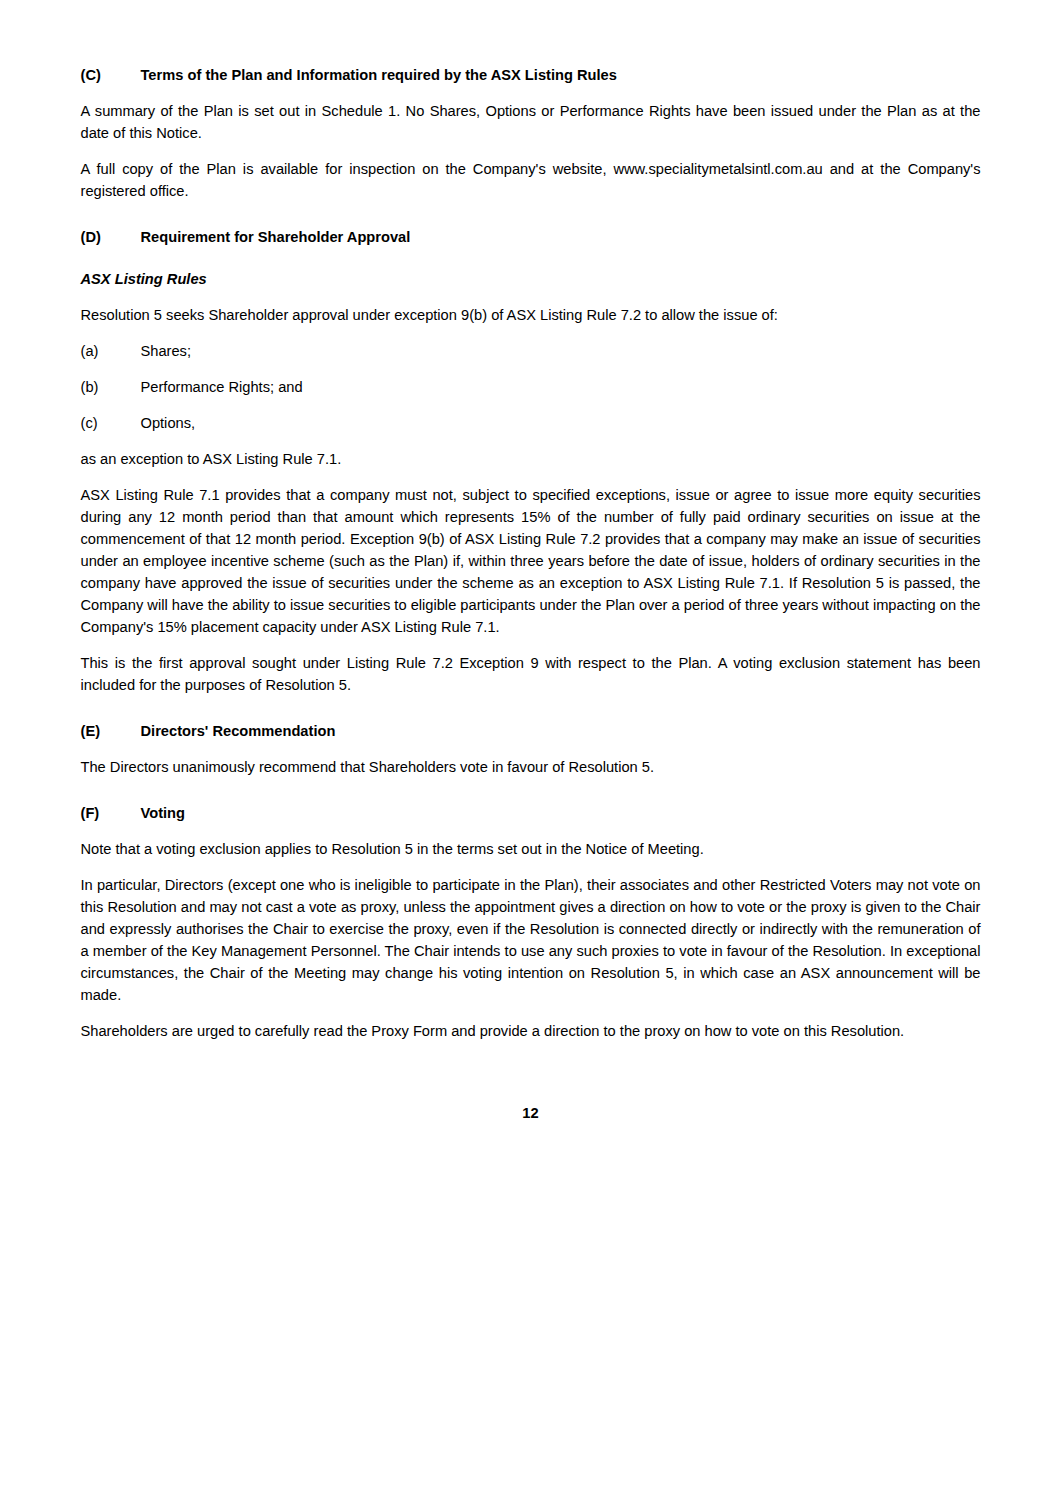(C) Terms of the Plan and Information required by the ASX Listing Rules
A summary of the Plan is set out in Schedule 1. No Shares, Options or Performance Rights have been issued under the Plan as at the date of this Notice.
A full copy of the Plan is available for inspection on the Company's website, www.specialitymetalsintl.com.au and at the Company's registered office.
(D) Requirement for Shareholder Approval
ASX Listing Rules
Resolution 5 seeks Shareholder approval under exception 9(b) of ASX Listing Rule 7.2 to allow the issue of:
(a)
Shares;
(b)
Performance Rights; and
(c)
Options,
as an exception to ASX Listing Rule 7.1.
ASX Listing Rule 7.1 provides that a company must not, subject to specified exceptions, issue or agree to issue more equity securities during any 12 month period than that amount which represents 15% of the number of fully paid ordinary securities on issue at the commencement of that 12 month period. Exception 9(b) of ASX Listing Rule 7.2 provides that a company may make an issue of securities under an employee incentive scheme (such as the Plan) if, within three years before the date of issue, holders of ordinary securities in the company have approved the issue of securities under the scheme as an exception to ASX Listing Rule 7.1. If Resolution 5 is passed, the Company will have the ability to issue securities to eligible participants under the Plan over a period of three years without impacting on the Company's 15% placement capacity under ASX Listing Rule 7.1.
This is the first approval sought under Listing Rule 7.2 Exception 9 with respect to the Plan. A voting exclusion statement has been included for the purposes of Resolution 5.
(E) Directors' Recommendation
The Directors unanimously recommend that Shareholders vote in favour of Resolution 5.
(F) Voting
Note that a voting exclusion applies to Resolution 5 in the terms set out in the Notice of Meeting.
In particular, Directors (except one who is ineligible to participate in the Plan), their associates and other Restricted Voters may not vote on this Resolution and may not cast a vote as proxy, unless the appointment gives a direction on how to vote or the proxy is given to the Chair and expressly authorises the Chair to exercise the proxy, even if the Resolution is connected directly or indirectly with the remuneration of a member of the Key Management Personnel. The Chair intends to use any such proxies to vote in favour of the Resolution. In exceptional circumstances, the Chair of the Meeting may change his voting intention on Resolution 5, in which case an ASX announcement will be made.
Shareholders are urged to carefully read the Proxy Form and provide a direction to the proxy on how to vote on this Resolution.
12